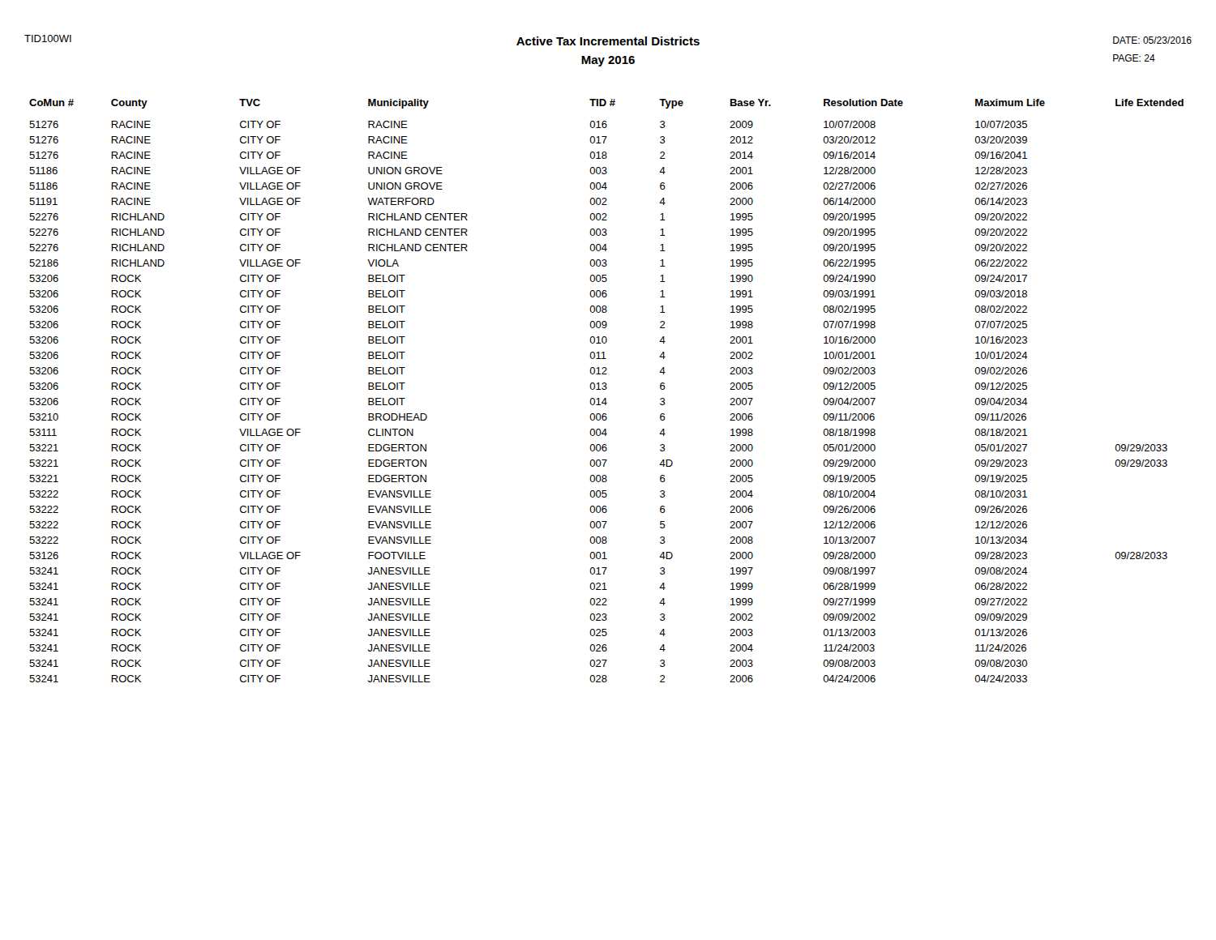TID100WI
Active Tax Incremental Districts
May 2016
DATE: 05/23/2016
PAGE: 24
| CoMun # | County | TVC | Municipality | TID # | Type | Base Yr. | Resolution Date | Maximum Life | Life Extended |
| --- | --- | --- | --- | --- | --- | --- | --- | --- | --- |
| 51276 | RACINE | CITY OF | RACINE | 016 | 3 | 2009 | 10/07/2008 | 10/07/2035 | |
| 51276 | RACINE | CITY OF | RACINE | 017 | 3 | 2012 | 03/20/2012 | 03/20/2039 | |
| 51276 | RACINE | CITY OF | RACINE | 018 | 2 | 2014 | 09/16/2014 | 09/16/2041 | |
| 51186 | RACINE | VILLAGE OF | UNION GROVE | 003 | 4 | 2001 | 12/28/2000 | 12/28/2023 | |
| 51186 | RACINE | VILLAGE OF | UNION GROVE | 004 | 6 | 2006 | 02/27/2006 | 02/27/2026 | |
| 51191 | RACINE | VILLAGE OF | WATERFORD | 002 | 4 | 2000 | 06/14/2000 | 06/14/2023 | |
| 52276 | RICHLAND | CITY OF | RICHLAND CENTER | 002 | 1 | 1995 | 09/20/1995 | 09/20/2022 | |
| 52276 | RICHLAND | CITY OF | RICHLAND CENTER | 003 | 1 | 1995 | 09/20/1995 | 09/20/2022 | |
| 52276 | RICHLAND | CITY OF | RICHLAND CENTER | 004 | 1 | 1995 | 09/20/1995 | 09/20/2022 | |
| 52186 | RICHLAND | VILLAGE OF | VIOLA | 003 | 1 | 1995 | 06/22/1995 | 06/22/2022 | |
| 53206 | ROCK | CITY OF | BELOIT | 005 | 1 | 1990 | 09/24/1990 | 09/24/2017 | |
| 53206 | ROCK | CITY OF | BELOIT | 006 | 1 | 1991 | 09/03/1991 | 09/03/2018 | |
| 53206 | ROCK | CITY OF | BELOIT | 008 | 1 | 1995 | 08/02/1995 | 08/02/2022 | |
| 53206 | ROCK | CITY OF | BELOIT | 009 | 2 | 1998 | 07/07/1998 | 07/07/2025 | |
| 53206 | ROCK | CITY OF | BELOIT | 010 | 4 | 2001 | 10/16/2000 | 10/16/2023 | |
| 53206 | ROCK | CITY OF | BELOIT | 011 | 4 | 2002 | 10/01/2001 | 10/01/2024 | |
| 53206 | ROCK | CITY OF | BELOIT | 012 | 4 | 2003 | 09/02/2003 | 09/02/2026 | |
| 53206 | ROCK | CITY OF | BELOIT | 013 | 6 | 2005 | 09/12/2005 | 09/12/2025 | |
| 53206 | ROCK | CITY OF | BELOIT | 014 | 3 | 2007 | 09/04/2007 | 09/04/2034 | |
| 53210 | ROCK | CITY OF | BRODHEAD | 006 | 6 | 2006 | 09/11/2006 | 09/11/2026 | |
| 53111 | ROCK | VILLAGE OF | CLINTON | 004 | 4 | 1998 | 08/18/1998 | 08/18/2021 | |
| 53221 | ROCK | CITY OF | EDGERTON | 006 | 3 | 2000 | 05/01/2000 | 05/01/2027 | 09/29/2033 |
| 53221 | ROCK | CITY OF | EDGERTON | 007 | 4D | 2000 | 09/29/2000 | 09/29/2023 | 09/29/2033 |
| 53221 | ROCK | CITY OF | EDGERTON | 008 | 6 | 2005 | 09/19/2005 | 09/19/2025 | |
| 53222 | ROCK | CITY OF | EVANSVILLE | 005 | 3 | 2004 | 08/10/2004 | 08/10/2031 | |
| 53222 | ROCK | CITY OF | EVANSVILLE | 006 | 6 | 2006 | 09/26/2006 | 09/26/2026 | |
| 53222 | ROCK | CITY OF | EVANSVILLE | 007 | 5 | 2007 | 12/12/2006 | 12/12/2026 | |
| 53222 | ROCK | CITY OF | EVANSVILLE | 008 | 3 | 2008 | 10/13/2007 | 10/13/2034 | |
| 53126 | ROCK | VILLAGE OF | FOOTVILLE | 001 | 4D | 2000 | 09/28/2000 | 09/28/2023 | 09/28/2033 |
| 53241 | ROCK | CITY OF | JANESVILLE | 017 | 3 | 1997 | 09/08/1997 | 09/08/2024 | |
| 53241 | ROCK | CITY OF | JANESVILLE | 021 | 4 | 1999 | 06/28/1999 | 06/28/2022 | |
| 53241 | ROCK | CITY OF | JANESVILLE | 022 | 4 | 1999 | 09/27/1999 | 09/27/2022 | |
| 53241 | ROCK | CITY OF | JANESVILLE | 023 | 3 | 2002 | 09/09/2002 | 09/09/2029 | |
| 53241 | ROCK | CITY OF | JANESVILLE | 025 | 4 | 2003 | 01/13/2003 | 01/13/2026 | |
| 53241 | ROCK | CITY OF | JANESVILLE | 026 | 4 | 2004 | 11/24/2003 | 11/24/2026 | |
| 53241 | ROCK | CITY OF | JANESVILLE | 027 | 3 | 2003 | 09/08/2003 | 09/08/2030 | |
| 53241 | ROCK | CITY OF | JANESVILLE | 028 | 2 | 2006 | 04/24/2006 | 04/24/2033 | |